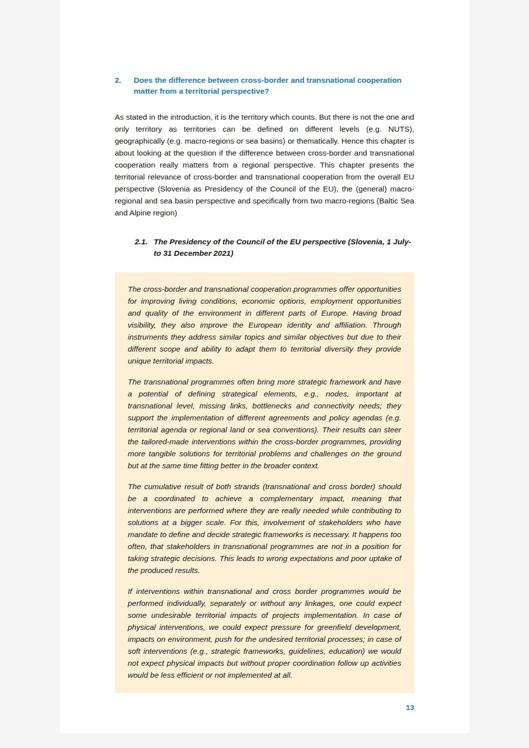2. Does the difference between cross-border and transnational cooperation matter from a territorial perspective?
As stated in the introduction, it is the territory which counts. But there is not the one and only territory as territories can be defined on different levels (e.g. NUTS), geographically (e.g. macro-regions or sea basins) or thematically. Hence this chapter is about looking at the question if the difference between cross-border and transnational cooperation really matters from a regional perspective. This chapter presents the territorial relevance of cross-border and transnational cooperation from the overall EU perspective (Slovenia as Presidency of the Council of the EU), the (general) macro-regional and sea basin perspective and specifically from two macro-regions (Baltic Sea and Alpine region)
2.1. The Presidency of the Council of the EU perspective (Slovenia, 1 July-to 31 December 2021)
The cross-border and transnational cooperation programmes offer opportunities for improving living conditions, economic options, employment opportunities and quality of the environment in different parts of Europe. Having broad visibility, they also improve the European identity and affiliation. Through instruments they address similar topics and similar objectives but due to their different scope and ability to adapt them to territorial diversity they provide unique territorial impacts.
The transnational programmes often bring more strategic framework and have a potential of defining strategical elements, e.g., nodes, important at transnational level, missing links, bottlenecks and connectivity needs; they support the implementation of different agreements and policy agendas (e.g. territorial agenda or regional land or sea conventions). Their results can steer the tailored-made interventions within the cross-border programmes, providing more tangible solutions for territorial problems and challenges on the ground but at the same time fitting better in the broader context.
The cumulative result of both strands (transnational and cross border) should be a coordinated to achieve a complementary impact, meaning that interventions are performed where they are really needed while contributing to solutions at a bigger scale. For this, involvement of stakeholders who have mandate to define and decide strategic frameworks is necessary. It happens too often, that stakeholders in transnational programmes are not in a position for taking strategic decisions. This leads to wrong expectations and poor uptake of the produced results.
If interventions within transnational and cross border programmes would be performed individually, separately or without any linkages, one could expect some undesirable territorial impacts of projects implementation. In case of physical interventions, we could expect pressure for greenfield development, impacts on environment, push for the undesired territorial processes; in case of soft interventions (e.g., strategic frameworks, guidelines, education) we would not expect physical impacts but without proper coordination follow up activities would be less efficient or not implemented at all.
13